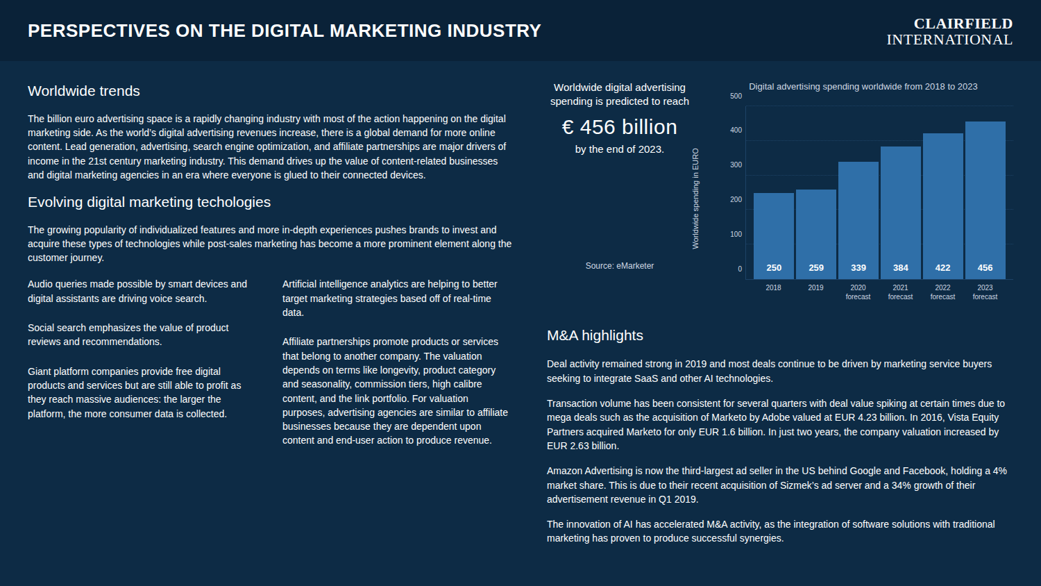Perspectives on the digital marketing industry
CLAIRFIELD INTERNATIONAL
Worldwide trends
The billion euro advertising space is a rapidly changing industry with most of the action happening on the digital marketing side. As the world’s digital advertising revenues increase, there is a global demand for more online content. Lead generation, advertising, search engine optimization, and affiliate partnerships are major drivers of income in the 21st century marketing industry. This demand drives up the value of content-related businesses and digital marketing agencies in an era where everyone is glued to their connected devices.
Evolving digital marketing techologies
The growing popularity of individualized features and more in-depth experiences pushes brands to invest and acquire these types of technologies while post-sales marketing has become a more prominent element along the customer journey.
Audio queries made possible by smart devices and digital assistants are driving voice search.
Social search emphasizes the value of product reviews and recommendations.
Giant platform companies provide free digital products and services but are still able to profit as they reach massive audiences: the larger the platform, the more consumer data is collected.
Artificial intelligence analytics are helping to better target marketing strategies based off of real-time data.
Affiliate partnerships promote products or services that belong to another company. The valuation depends on terms like longevity, product category and seasonality, commission tiers, high calibre content, and the link portfolio. For valuation purposes, advertising agencies are similar to affiliate businesses because they are dependent upon content and end-user action to produce revenue.
Worldwide digital advertising spending is predicted to reach € 456 billion by the end of 2023.
Source: eMarketer
Digital advertising spending worldwide from 2018 to 2023
Worldwide spending in EURO
500
400
300
200
100
0
250
259
339
384
422
456
2018
2019
2020
forecast
2021
forecast
2022
forecast
2023
forecast
M&A highlights
Deal activity remained strong in 2019 and most deals continue to be driven by marketing service buyers seeking to integrate SaaS and other AI technologies.
Transaction volume has been consistent for several quarters with deal value spiking at certain times due to mega deals such as the acquisition of Marketo by Adobe valued at EUR 4.23 billion. In 2016, Vista Equity Partners acquired Marketo for only EUR 1.6 billion. In just two years, the company valuation increased by EUR 2.63 billion.
Amazon Advertising is now the third-largest ad seller in the US behind Google and Facebook, holding a 4% market share. This is due to their recent acquisition of Sizmek’s ad server and a 34% growth of their advertisement revenue in Q1 2019.
The innovation of AI has accelerated M&A activity, as the integration of software solutions with traditional marketing has proven to produce successful synergies.